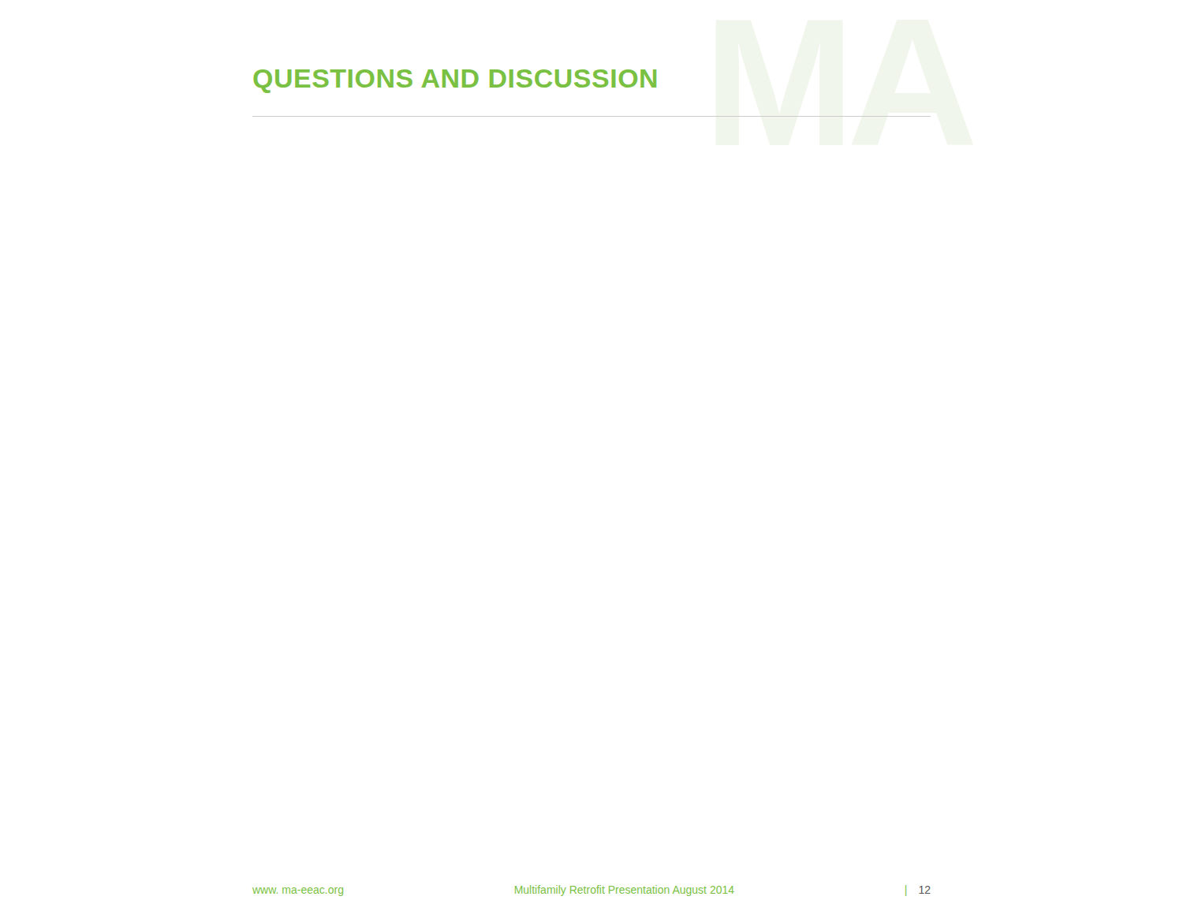MA
QUESTIONS AND DISCUSSION
www. ma-eeac.org Multifamily Retrofit Presentation August 2014 |12